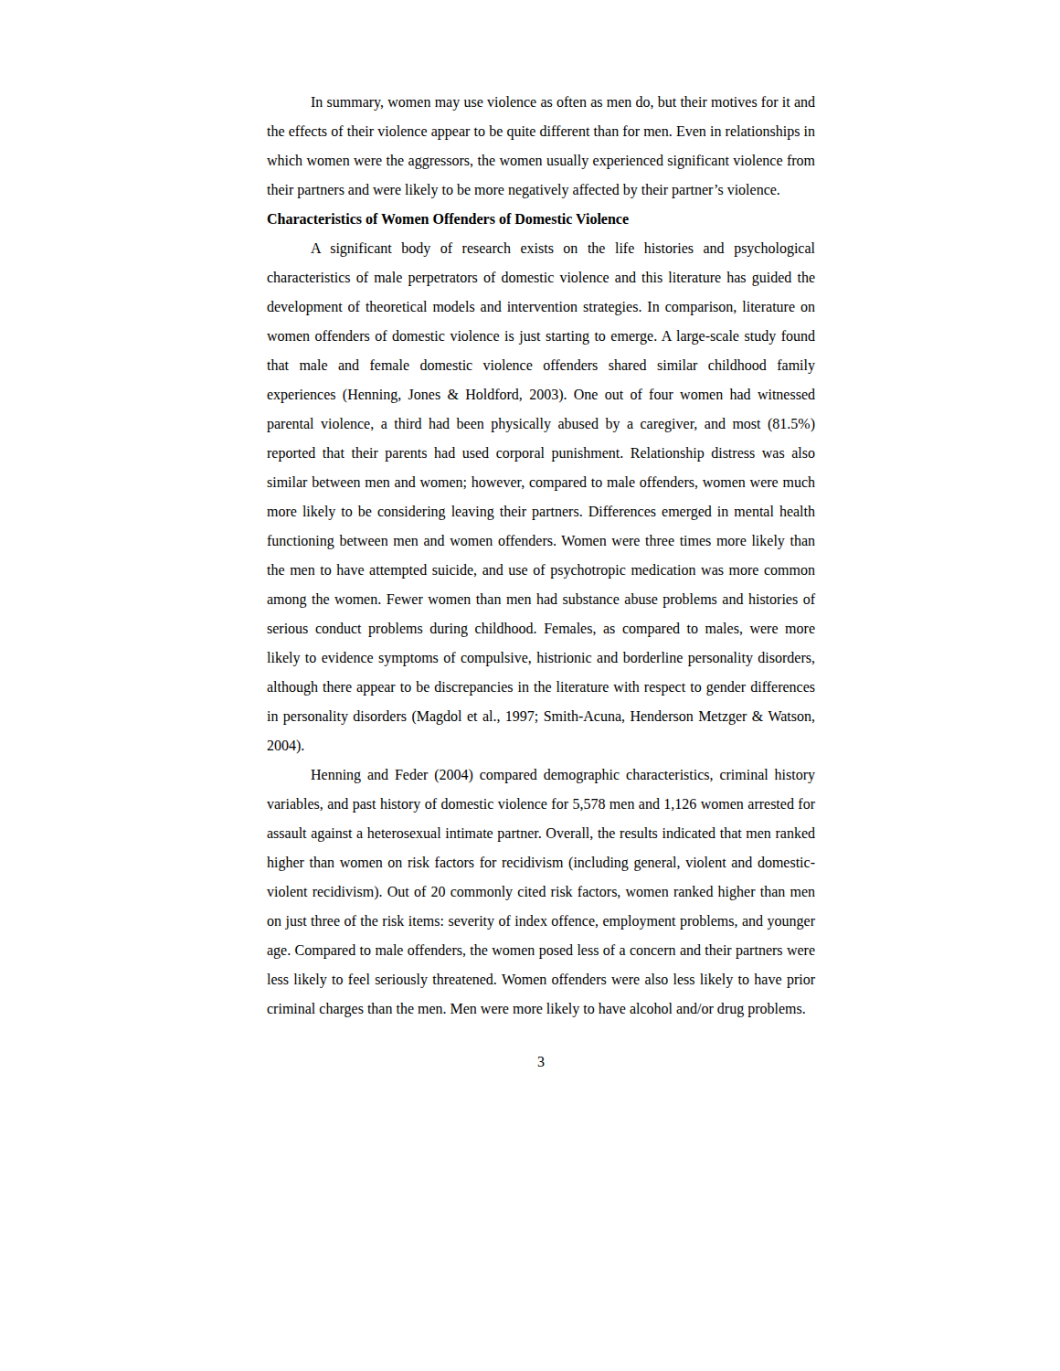In summary, women may use violence as often as men do, but their motives for it and the effects of their violence appear to be quite different than for men. Even in relationships in which women were the aggressors, the women usually experienced significant violence from their partners and were likely to be more negatively affected by their partner’s violence.
Characteristics of Women Offenders of Domestic Violence
A significant body of research exists on the life histories and psychological characteristics of male perpetrators of domestic violence and this literature has guided the development of theoretical models and intervention strategies. In comparison, literature on women offenders of domestic violence is just starting to emerge. A large-scale study found that male and female domestic violence offenders shared similar childhood family experiences (Henning, Jones & Holdford, 2003). One out of four women had witnessed parental violence, a third had been physically abused by a caregiver, and most (81.5%) reported that their parents had used corporal punishment. Relationship distress was also similar between men and women; however, compared to male offenders, women were much more likely to be considering leaving their partners. Differences emerged in mental health functioning between men and women offenders. Women were three times more likely than the men to have attempted suicide, and use of psychotropic medication was more common among the women. Fewer women than men had substance abuse problems and histories of serious conduct problems during childhood. Females, as compared to males, were more likely to evidence symptoms of compulsive, histrionic and borderline personality disorders, although there appear to be discrepancies in the literature with respect to gender differences in personality disorders (Magdol et al., 1997; Smith-Acuna, Henderson Metzger & Watson, 2004).
Henning and Feder (2004) compared demographic characteristics, criminal history variables, and past history of domestic violence for 5,578 men and 1,126 women arrested for assault against a heterosexual intimate partner. Overall, the results indicated that men ranked higher than women on risk factors for recidivism (including general, violent and domestic-violent recidivism). Out of 20 commonly cited risk factors, women ranked higher than men on just three of the risk items: severity of index offence, employment problems, and younger age. Compared to male offenders, the women posed less of a concern and their partners were less likely to feel seriously threatened. Women offenders were also less likely to have prior criminal charges than the men. Men were more likely to have alcohol and/or drug problems.
3